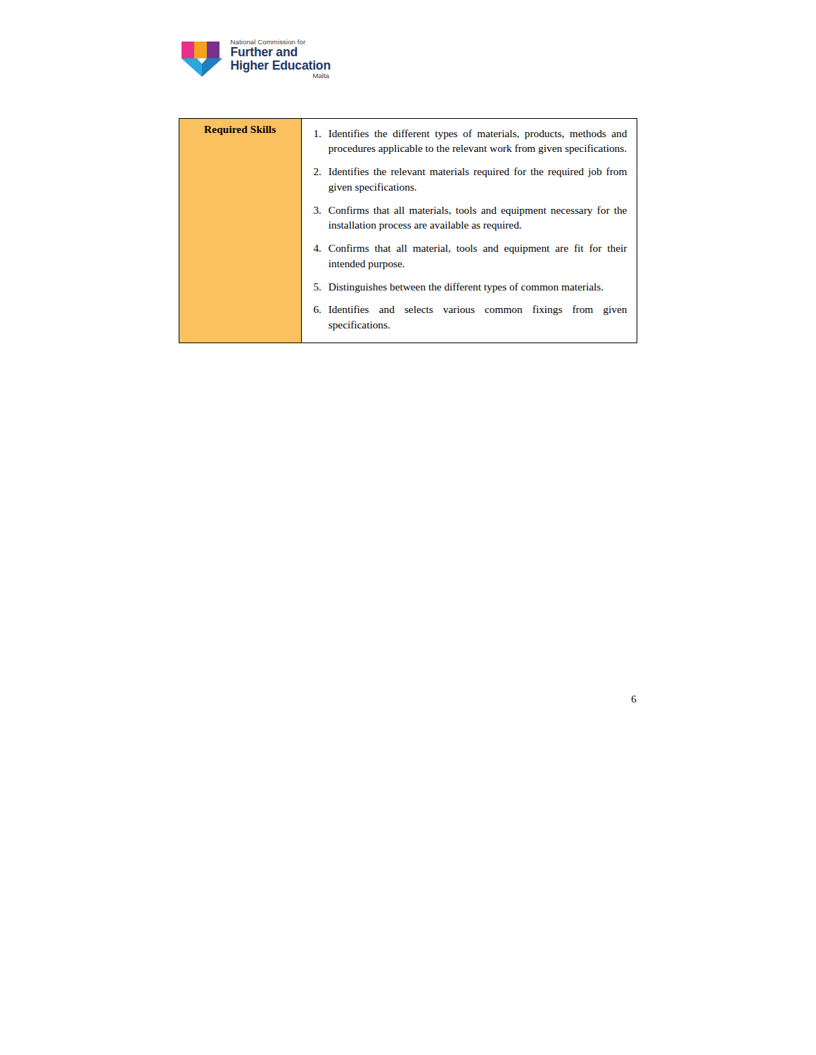National Commission for
Further and
Higher Education
Malta
| Required Skills | Identifies the different types of materials, products, methods and procedures applicable to the relevant work from given specifications. Identifies the relevant materials required for the required job from given specifications. Confirms that all materials, tools and equipment necessary for the installation process are available as required. Confirms that all material, tools and equipment are fit for their intended purpose. Distinguishes between the different types of common materials. Identifies and selects various common fixings from given specifications. |
6